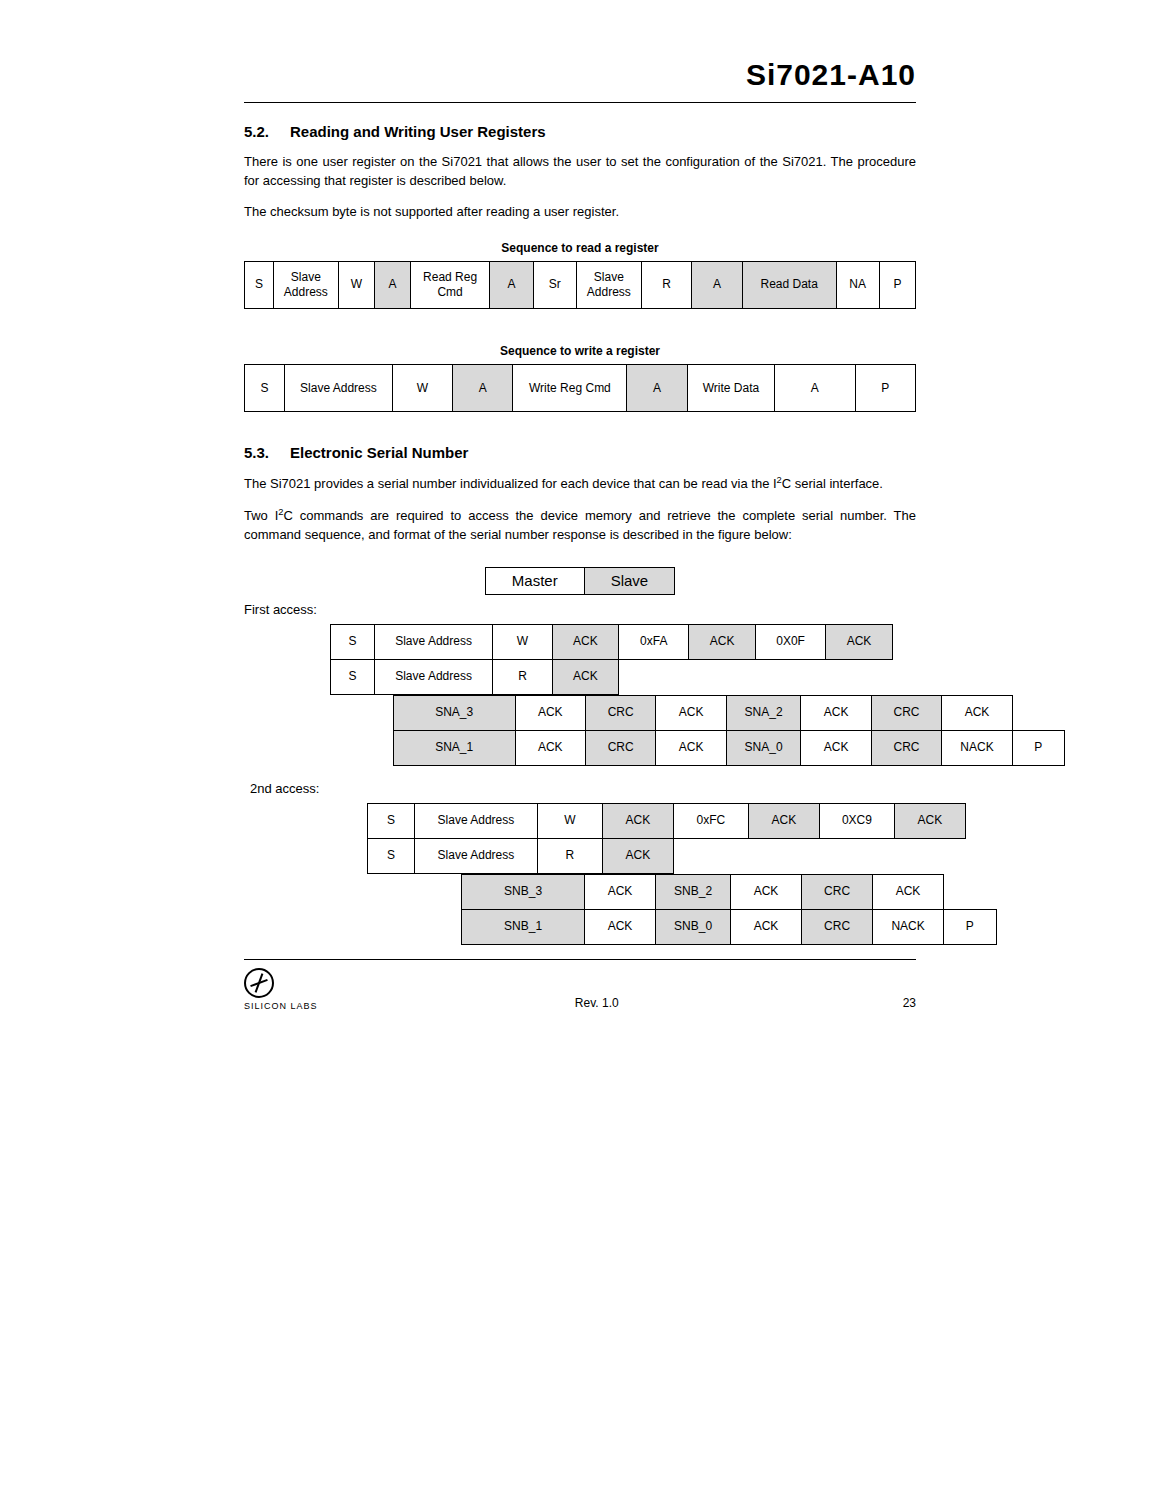Si7021-A10
5.2. Reading and Writing User Registers
There is one user register on the Si7021 that allows the user to set the configuration of the Si7021. The procedure for accessing that register is described below.
The checksum byte is not supported after reading a user register.
Sequence to read a register
| S | Slave Address | W | A | Read Reg Cmd | A | Sr | Slave Address | R | A | Read Data | NA | P |
Sequence to write a register
| S | Slave Address | W | A | Write Reg Cmd | A | Write Data | A | P |
5.3. Electronic Serial Number
The Si7021 provides a serial number individualized for each device that can be read via the I2C serial interface.
Two I2C commands are required to access the device memory and retrieve the complete serial number. The command sequence, and format of the serial number response is described in the figure below:
| Master | Slave |
First access:
| S | Slave Address | W | ACK | 0xFA | ACK | 0X0F | ACK | | |
| S | Slave Address | R | ACK | | | | | | |
| SNA_3 | ACK | CRC | ACK | SNA_2 | ACK | CRC | ACK | |
| SNA_1 | ACK | CRC | ACK | SNA_0 | ACK | CRC | NACK | P |
2nd access:
| S | Slave Address | W | ACK | 0xFC | ACK | 0XC9 | ACK |
| S | Slave Address | R | ACK | | | | |
| SNB_3 | ACK | SNB_2 | ACK | CRC | ACK | |
| SNB_1 | ACK | SNB_0 | ACK | CRC | NACK | P |
SILICON LABS
Rev. 1.0
23